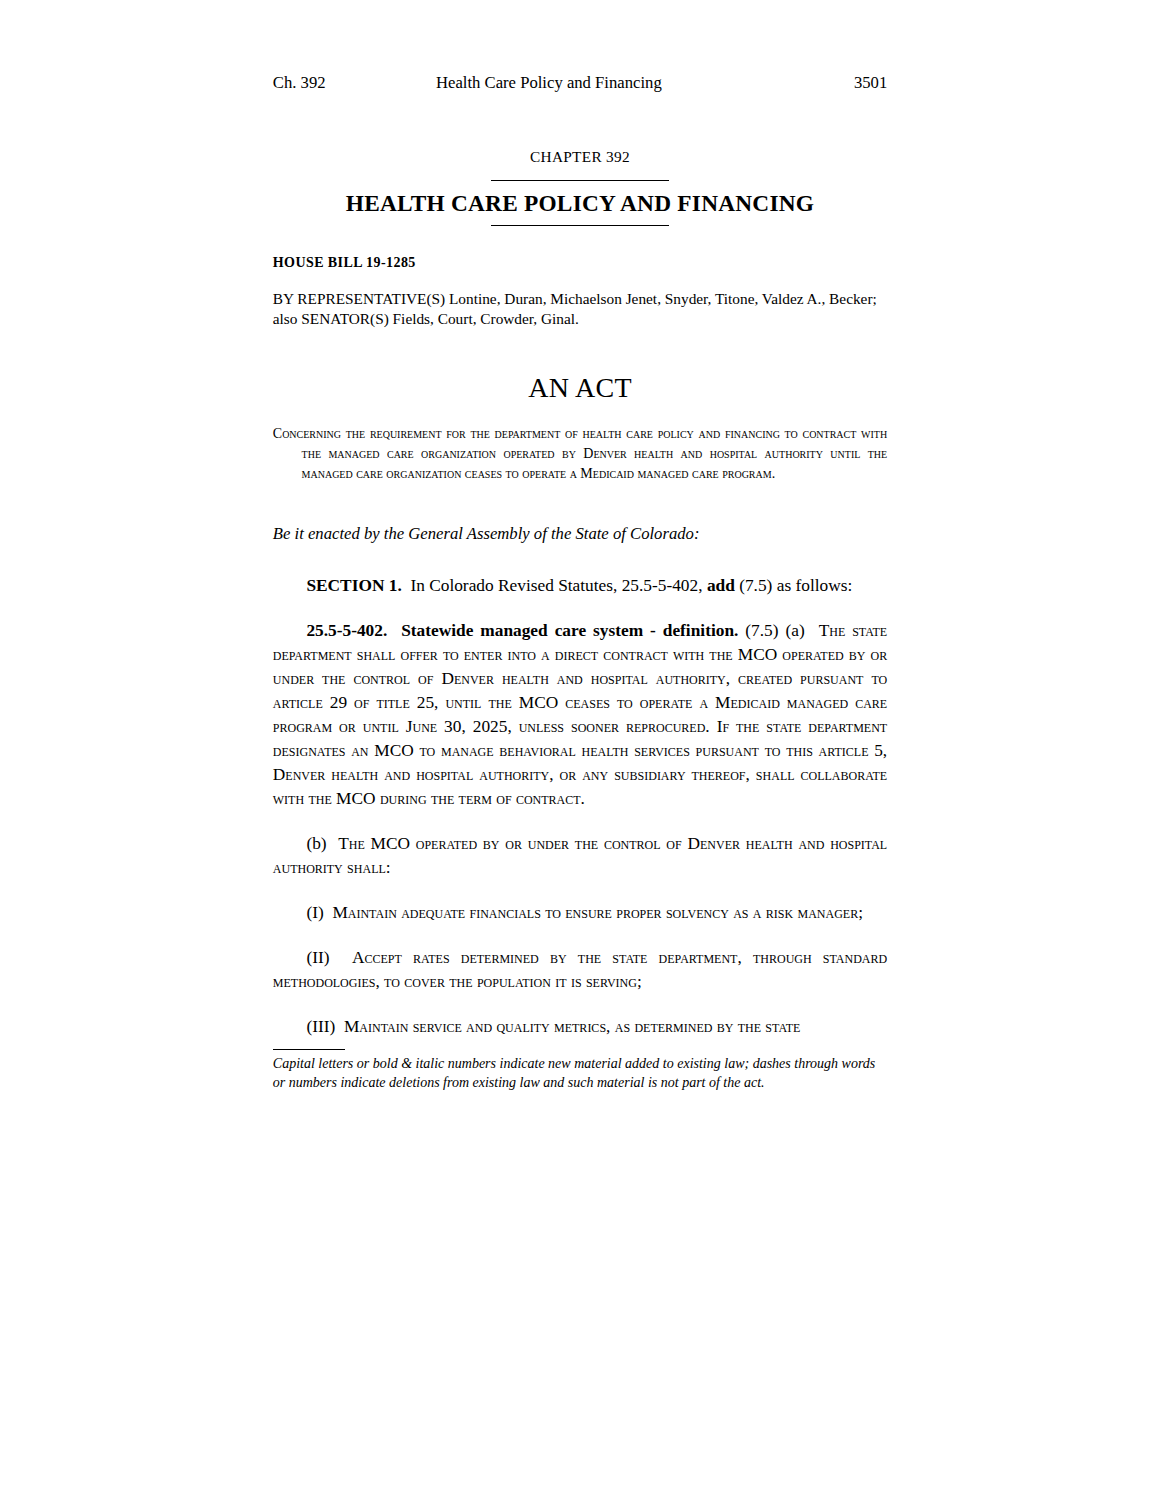Ch. 392
Health Care Policy and Financing
3501
CHAPTER 392
HEALTH CARE POLICY AND FINANCING
HOUSE BILL 19-1285
BY REPRESENTATIVE(S) Lontine, Duran, Michaelson Jenet, Snyder, Titone, Valdez A., Becker;
also SENATOR(S) Fields, Court, Crowder, Ginal.
AN ACT
Concerning the requirement for the department of health care policy and financing to contract with the managed care organization operated by Denver health and hospital authority until the managed care organization ceases to operate a Medicaid managed care program.
Be it enacted by the General Assembly of the State of Colorado:
SECTION 1. In Colorado Revised Statutes, 25.5-5-402, add (7.5) as follows:
25.5-5-402. Statewide managed care system - definition. (7.5) (a) The state department shall offer to enter into a direct contract with the MCO operated by or under the control of Denver health and hospital authority, created pursuant to article 29 of title 25, until the MCO ceases to operate a Medicaid managed care program or until June 30, 2025, unless sooner reprocured. If the state department designates an MCO to manage behavioral health services pursuant to this article 5, Denver health and hospital authority, or any subsidiary thereof, shall collaborate with the MCO during the term of contract.
(b) The MCO operated by or under the control of Denver health and hospital authority shall:
(I) Maintain adequate financials to ensure proper solvency as a risk manager;
(II) Accept rates determined by the state department, through standard methodologies, to cover the population it is serving;
(III) Maintain service and quality metrics, as determined by the state
Capital letters or bold & italic numbers indicate new material added to existing law; dashes through words or numbers indicate deletions from existing law and such material is not part of the act.